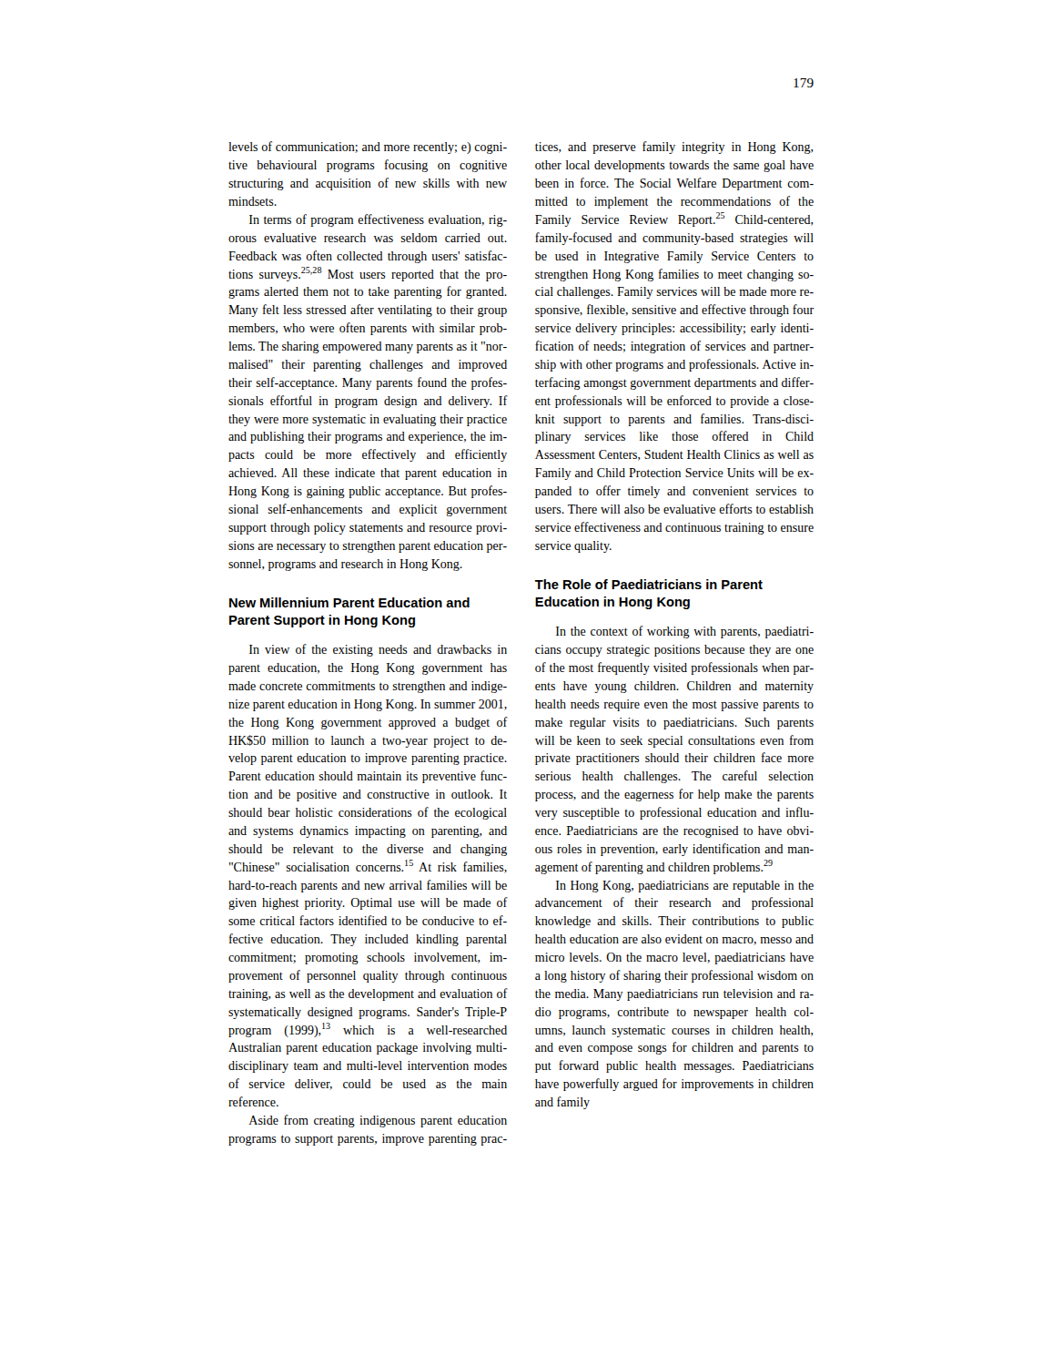179
levels of communication; and more recently; e) cognitive behavioural programs focusing on cognitive structuring and acquisition of new skills with new mindsets.
In terms of program effectiveness evaluation, rigorous evaluative research was seldom carried out. Feedback was often collected through users' satisfactions surveys.25,28 Most users reported that the programs alerted them not to take parenting for granted. Many felt less stressed after ventilating to their group members, who were often parents with similar problems. The sharing empowered many parents as it "normalised" their parenting challenges and improved their self-acceptance. Many parents found the professionals effortful in program design and delivery. If they were more systematic in evaluating their practice and publishing their programs and experience, the impacts could be more effectively and efficiently achieved. All these indicate that parent education in Hong Kong is gaining public acceptance. But professional self-enhancements and explicit government support through policy statements and resource provisions are necessary to strengthen parent education personnel, programs and research in Hong Kong.
New Millennium Parent Education and Parent Support in Hong Kong
In view of the existing needs and drawbacks in parent education, the Hong Kong government has made concrete commitments to strengthen and indigenize parent education in Hong Kong. In summer 2001, the Hong Kong government approved a budget of HK$50 million to launch a two-year project to develop parent education to improve parenting practice. Parent education should maintain its preventive function and be positive and constructive in outlook. It should bear holistic considerations of the ecological and systems dynamics impacting on parenting, and should be relevant to the diverse and changing "Chinese" socialisation concerns.15 At risk families, hard-to-reach parents and new arrival families will be given highest priority. Optimal use will be made of some critical factors identified to be conducive to effective education. They included kindling parental commitment; promoting schools involvement, improvement of personnel quality through continuous training, as well as the development and evaluation of systematically designed programs. Sander's Triple-P program (1999),13 which is a well-researched Australian parent education package involving multi-disciplinary team and multi-level intervention modes of service deliver, could be used as the main reference.
Aside from creating indigenous parent education programs to support parents, improve parenting practices, and preserve family integrity in Hong Kong, other local developments towards the same goal have been in force. The Social Welfare Department committed to implement the recommendations of the Family Service Review Report.25 Child-centered, family-focused and community-based strategies will be used in Integrative Family Service Centers to strengthen Hong Kong families to meet changing social challenges. Family services will be made more responsive, flexible, sensitive and effective through four service delivery principles: accessibility; early identification of needs; integration of services and partnership with other programs and professionals. Active interfacing amongst government departments and different professionals will be enforced to provide a close-knit support to parents and families. Trans-disciplinary services like those offered in Child Assessment Centers, Student Health Clinics as well as Family and Child Protection Service Units will be expanded to offer timely and convenient services to users. There will also be evaluative efforts to establish service effectiveness and continuous training to ensure service quality.
The Role of Paediatricians in Parent Education in Hong Kong
In the context of working with parents, paediatricians occupy strategic positions because they are one of the most frequently visited professionals when parents have young children. Children and maternity health needs require even the most passive parents to make regular visits to paediatricians. Such parents will be keen to seek special consultations even from private practitioners should their children face more serious health challenges. The careful selection process, and the eagerness for help make the parents very susceptible to professional education and influence. Paediatricians are the recognised to have obvious roles in prevention, early identification and management of parenting and children problems.29
In Hong Kong, paediatricians are reputable in the advancement of their research and professional knowledge and skills. Their contributions to public health education are also evident on macro, messo and micro levels. On the macro level, paediatricians have a long history of sharing their professional wisdom on the media. Many paediatricians run television and radio programs, contribute to newspaper health columns, launch systematic courses in children health, and even compose songs for children and parents to put forward public health messages. Paediatricians have powerfully argued for improvements in children and family